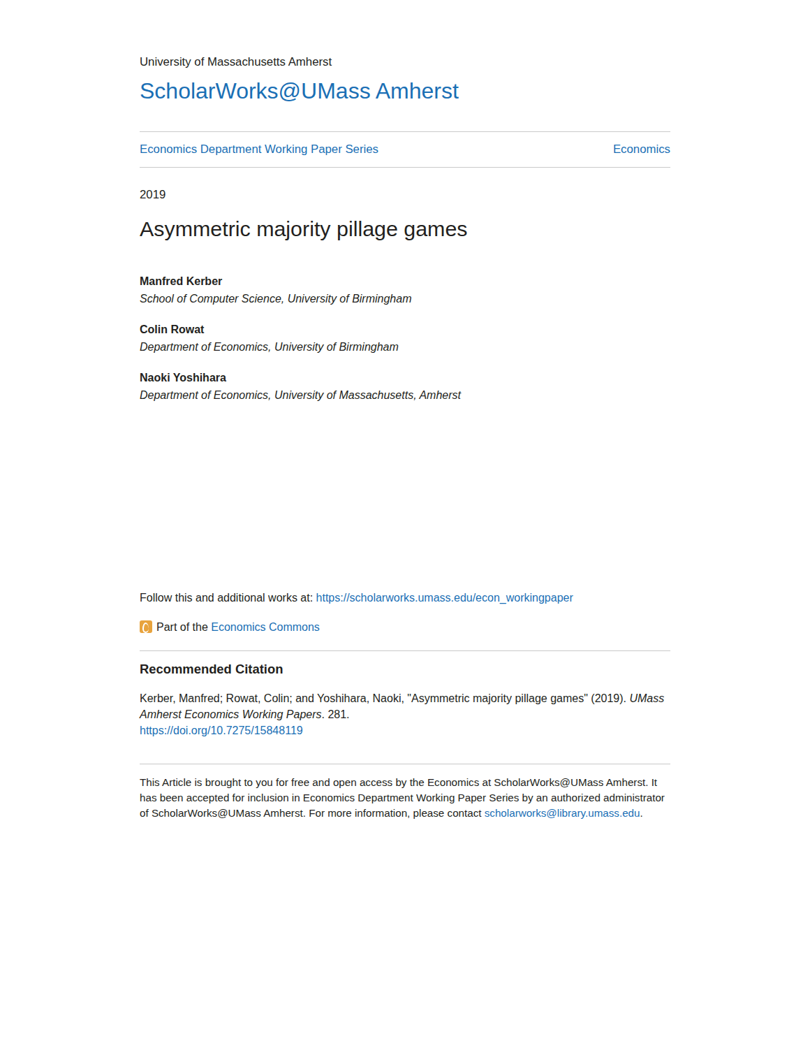University of Massachusetts Amherst
ScholarWorks@UMass Amherst
Economics Department Working Paper Series Economics
2019
Asymmetric majority pillage games
Manfred Kerber
School of Computer Science, University of Birmingham
Colin Rowat
Department of Economics, University of Birmingham
Naoki Yoshihara
Department of Economics, University of Massachusetts, Amherst
Follow this and additional works at: https://scholarworks.umass.edu/econ_workingpaper
Part of the Economics Commons
Recommended Citation
Kerber, Manfred; Rowat, Colin; and Yoshihara, Naoki, "Asymmetric majority pillage games" (2019). UMass Amherst Economics Working Papers. 281.
https://doi.org/10.7275/15848119
This Article is brought to you for free and open access by the Economics at ScholarWorks@UMass Amherst. It has been accepted for inclusion in Economics Department Working Paper Series by an authorized administrator of ScholarWorks@UMass Amherst. For more information, please contact scholarworks@library.umass.edu.